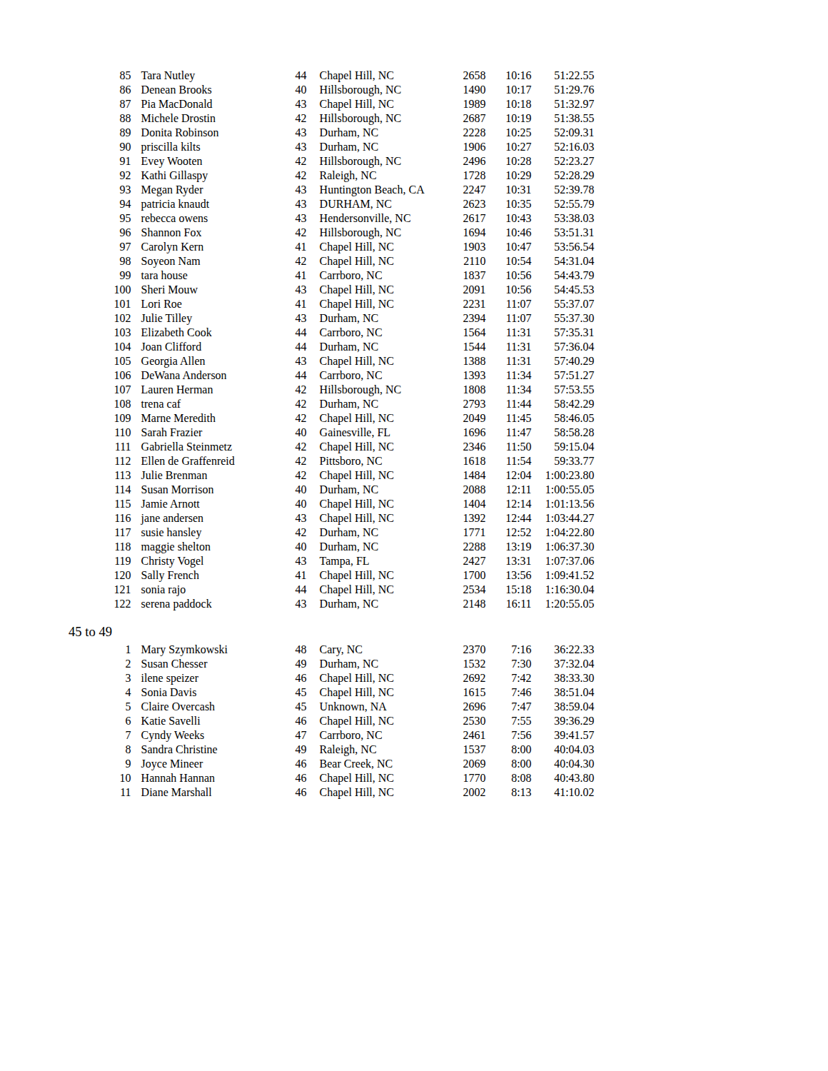| 85 | Tara Nutley | 44 | Chapel Hill, NC | 2658 | 10:16 | 51:22.55 |
| 86 | Denean Brooks | 40 | Hillsborough, NC | 1490 | 10:17 | 51:29.76 |
| 87 | Pia MacDonald | 43 | Chapel Hill, NC | 1989 | 10:18 | 51:32.97 |
| 88 | Michele Drostin | 42 | Hillsborough, NC | 2687 | 10:19 | 51:38.55 |
| 89 | Donita Robinson | 43 | Durham, NC | 2228 | 10:25 | 52:09.31 |
| 90 | priscilla kilts | 43 | Durham, NC | 1906 | 10:27 | 52:16.03 |
| 91 | Evey Wooten | 42 | Hillsborough, NC | 2496 | 10:28 | 52:23.27 |
| 92 | Kathi Gillaspy | 42 | Raleigh, NC | 1728 | 10:29 | 52:28.29 |
| 93 | Megan Ryder | 43 | Huntington Beach, CA | 2247 | 10:31 | 52:39.78 |
| 94 | patricia knaudt | 43 | DURHAM, NC | 2623 | 10:35 | 52:55.79 |
| 95 | rebecca owens | 43 | Hendersonville, NC | 2617 | 10:43 | 53:38.03 |
| 96 | Shannon Fox | 42 | Hillsborough, NC | 1694 | 10:46 | 53:51.31 |
| 97 | Carolyn Kern | 41 | Chapel Hill, NC | 1903 | 10:47 | 53:56.54 |
| 98 | Soyeon Nam | 42 | Chapel Hill, NC | 2110 | 10:54 | 54:31.04 |
| 99 | tara house | 41 | Carrboro, NC | 1837 | 10:56 | 54:43.79 |
| 100 | Sheri Mouw | 43 | Chapel Hill, NC | 2091 | 10:56 | 54:45.53 |
| 101 | Lori Roe | 41 | Chapel Hill, NC | 2231 | 11:07 | 55:37.07 |
| 102 | Julie Tilley | 43 | Durham, NC | 2394 | 11:07 | 55:37.30 |
| 103 | Elizabeth Cook | 44 | Carrboro, NC | 1564 | 11:31 | 57:35.31 |
| 104 | Joan Clifford | 44 | Durham, NC | 1544 | 11:31 | 57:36.04 |
| 105 | Georgia Allen | 43 | Chapel Hill, NC | 1388 | 11:31 | 57:40.29 |
| 106 | DeWana Anderson | 44 | Carrboro, NC | 1393 | 11:34 | 57:51.27 |
| 107 | Lauren Herman | 42 | Hillsborough, NC | 1808 | 11:34 | 57:53.55 |
| 108 | trena caf | 42 | Durham, NC | 2793 | 11:44 | 58:42.29 |
| 109 | Marne Meredith | 42 | Chapel Hill, NC | 2049 | 11:45 | 58:46.05 |
| 110 | Sarah Frazier | 40 | Gainesville, FL | 1696 | 11:47 | 58:58.28 |
| 111 | Gabriella Steinmetz | 42 | Chapel Hill, NC | 2346 | 11:50 | 59:15.04 |
| 112 | Ellen de Graffenreid | 42 | Pittsboro, NC | 1618 | 11:54 | 59:33.77 |
| 113 | Julie Brenman | 42 | Chapel Hill, NC | 1484 | 12:04 | 1:00:23.80 |
| 114 | Susan Morrison | 40 | Durham, NC | 2088 | 12:11 | 1:00:55.05 |
| 115 | Jamie Arnott | 40 | Chapel Hill, NC | 1404 | 12:14 | 1:01:13.56 |
| 116 | jane andersen | 43 | Chapel Hill, NC | 1392 | 12:44 | 1:03:44.27 |
| 117 | susie hansley | 42 | Durham, NC | 1771 | 12:52 | 1:04:22.80 |
| 118 | maggie shelton | 40 | Durham, NC | 2288 | 13:19 | 1:06:37.30 |
| 119 | Christy Vogel | 43 | Tampa, FL | 2427 | 13:31 | 1:07:37.06 |
| 120 | Sally French | 41 | Chapel Hill, NC | 1700 | 13:56 | 1:09:41.52 |
| 121 | sonia rajo | 44 | Chapel Hill, NC | 2534 | 15:18 | 1:16:30.04 |
| 122 | serena paddock | 43 | Durham, NC | 2148 | 16:11 | 1:20:55.05 |
45 to 49
| 1 | Mary Szymkowski | 48 | Cary, NC | 2370 | 7:16 | 36:22.33 |
| 2 | Susan Chesser | 49 | Durham, NC | 1532 | 7:30 | 37:32.04 |
| 3 | ilene speizer | 46 | Chapel Hill, NC | 2692 | 7:42 | 38:33.30 |
| 4 | Sonia Davis | 45 | Chapel Hill, NC | 1615 | 7:46 | 38:51.04 |
| 5 | Claire Overcash | 45 | Unknown, NA | 2696 | 7:47 | 38:59.04 |
| 6 | Katie Savelli | 46 | Chapel Hill, NC | 2530 | 7:55 | 39:36.29 |
| 7 | Cyndy Weeks | 47 | Carrboro, NC | 2461 | 7:56 | 39:41.57 |
| 8 | Sandra Christine | 49 | Raleigh, NC | 1537 | 8:00 | 40:04.03 |
| 9 | Joyce Mineer | 46 | Bear Creek, NC | 2069 | 8:00 | 40:04.30 |
| 10 | Hannah Hannan | 46 | Chapel Hill, NC | 1770 | 8:08 | 40:43.80 |
| 11 | Diane Marshall | 46 | Chapel Hill, NC | 2002 | 8:13 | 41:10.02 |